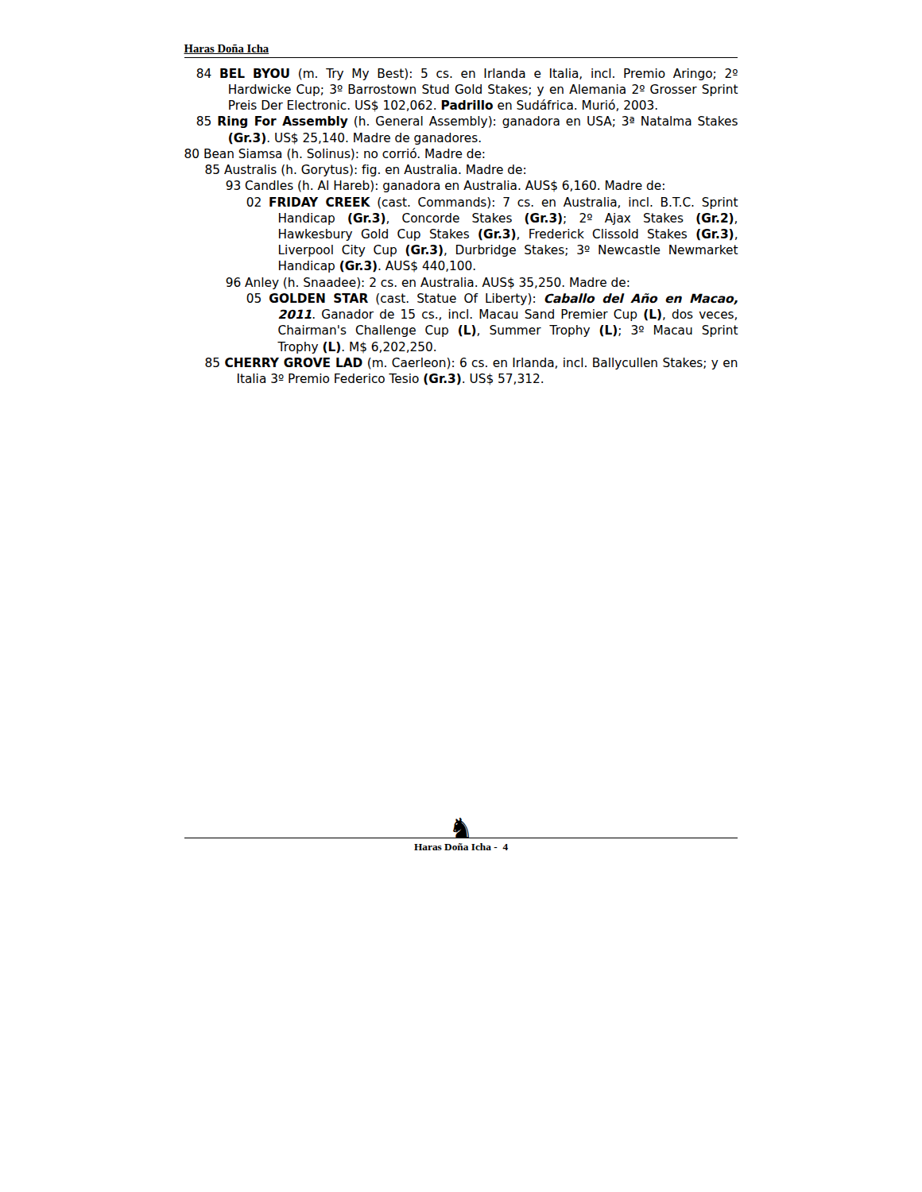Haras Doña Icha
84 BEL BYOU (m. Try My Best): 5 cs. en Irlanda e Italia, incl. Premio Aringo; 2º Hardwicke Cup; 3º Barrostown Stud Gold Stakes; y en Alemania 2º Grosser Sprint Preis Der Electronic. US$ 102,062. Padrillo en Sudáfrica. Murió, 2003.
85 Ring For Assembly (h. General Assembly): ganadora en USA; 3ª Natalma Stakes (Gr.3). US$ 25,140. Madre de ganadores.
80 Bean Siamsa (h. Solinus): no corrió. Madre de:
85 Australis (h. Gorytus): fig. en Australia. Madre de:
93 Candles (h. Al Hareb): ganadora en Australia. AUS$ 6,160. Madre de:
02 FRIDAY CREEK (cast. Commands): 7 cs. en Australia, incl. B.T.C. Sprint Handicap (Gr.3), Concorde Stakes (Gr.3); 2º Ajax Stakes (Gr.2), Hawkesbury Gold Cup Stakes (Gr.3), Frederick Clissold Stakes (Gr.3), Liverpool City Cup (Gr.3), Durbridge Stakes; 3º Newcastle Newmarket Handicap (Gr.3). AUS$ 440,100.
96 Anley (h. Snaadee): 2 cs. en Australia. AUS$ 35,250. Madre de:
05 GOLDEN STAR (cast. Statue Of Liberty): Caballo del Año en Macao, 2011. Ganador de 15 cs., incl. Macau Sand Premier Cup (L), dos veces, Chairman's Challenge Cup (L), Summer Trophy (L); 3º Macau Sprint Trophy (L). M$ 6,202,250.
85 CHERRY GROVE LAD (m. Caerleon): 6 cs. en Irlanda, incl. Ballycullen Stakes; y en Italia 3º Premio Federico Tesio (Gr.3). US$ 57,312.
♞
Haras Doña Icha - 4